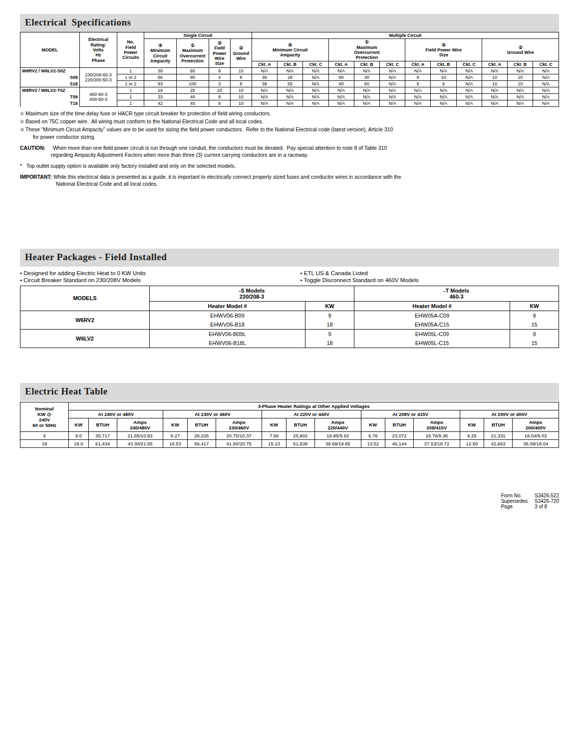Electrical Specifications
| MODEL | Electrical Rating: Volts Hz Phase | No. Field Power Circuits | Single Circuit | Multiple Circuit |
| --- | --- | --- | --- | --- |
| ③ Minimum Circuit Ampacity | ① Maximum Overcurrent Protection | ② Field Power Wire Size | ② Ground Wire | ③ Minimum Circuit Ampacity | ① Maximum Overcurrent Protection | ② Field Power Wire Size | ② Ground Wire |
| Ckt. A | Ckt. B | Ckt. C | Ckt. A | Ckt. B | Ckt. C | Ckt. A | Ckt. B | Ckt. C | Ckt. A | Ckt. B | Ckt. C |
| W6RV2 / W6LV2-S0Z | 230/208-60-3 220/200-50-3 | 1 | 39 | 60 | 8 | 10 | N/A | N/A | N/A | N/A | N/A | N/A | N/A | N/A | N/A | N/A | N/A | N/A |
| S09 | 1 or 2 | 66 | 80 | 4 | 8 | 39 | 28 | N/A | 60 | 30 | N/A | 8 | 10 | N/A | 10 | 10 | N/A |
| S18 | 1 or 2 | 93 | 100 | 3 | 8 | 39 | 55 | N/A | 60 | 60 | N/A | 8 | 6 | N/A | 10 | 10 | N/A |
| W6RV2 / W6LV2-T0Z | 460-60-3 400-50-3 | 1 | 19 | 25 | 10 | 10 | N/A | N/A | N/A | N/A | N/A | N/A | N/A | N/A | N/A | N/A | N/A | N/A |
| T09 | 1 | 33 | 40 | 8 | 10 | N/A | N/A | N/A | N/A | N/A | N/A | N/A | N/A | N/A | N/A | N/A | N/A |
| T15 | 1 | 42 | 45 | 8 | 10 | N/A | N/A | N/A | N/A | N/A | N/A | N/A | N/A | N/A | N/A | N/A | N/A |
① Maximum size of the time delay fuse or HACR type circuit breaker for protection of field wiring conductors.
② Based on 75C copper wire. All wiring must conform to the National Electrical Code and all local codes.
③ These “Minimum Circuit Ampacity” values are to be used for sizing the field power conductors. Refer to the National Electrical code (latest version), Article 310
for power conductor sizing.
CAUTION: When more than one field power circuit is run through one conduit, the conductors must be derated. Pay special attention to note 8 of Table 310
regarding Ampacity Adjustment Factors when more than three (3) current carrying conductors are in a raceway.
* Top outlet supply option is available only factory installed and only on the selected models.
IMPORTANT: While this electrical data is presented as a guide, it is important to electrically connect properly sized fuses and conductor wires in accordance with the
National Electrical Code and all local codes.
Heater Packages - Field Installed
| • Designed for adding Electric Heat to 0 KW Units | • ETL US & Canada Listed |
| • Circuit Breaker Standard on 230/208V Models | • Toggle Disconnect Standard on 460V Models |
| MODELS | -S Models 230/208-3 | -T Models 460-3 |
| --- | --- | --- |
| Heater Model # | KW | Heater Model # | KW |
| W6RV2 | EHWV06-B09 | 9 | EHW05A-C09 | 9 |
| EHWV06-B18 | 18 | EHW05A-C15 | 15 |
| W6LV2 | EHWV06-B09L | 9 | EHW05L-C09 | 9 |
| EHWV06-B18L | 18 | EHW05L-C15 | 15 |
Electric Heat Table
| Nominal KW @ 240V 60 or 50Hz | 3-Phase Heater Ratings at Other Applied Voltages |
| --- | --- |
| At 240V or 480V | At 230V or 460V | At 220V or 440V | At 208V or 415V | At 200V or 400V |
| KW | BTUH | Amps 240/480V | KW | BTUH | Amps 230/460V | KW | BTUH | Amps 220/440V | KW | BTUH | Amps 208/415V | KW | BTUH | Amps 200/400V |
| 9 | 9.0 | 30,717 | 21.65/10.83 | 8.27 | 28,226 | 20.75/10.37 | 7.56 | 25,802 | 19.85/9.92 | 6.76 | 23,072 | 18.76/9.36 | 6.25 | 21,331 | 18.04/9.02 |
| 18 | 18.0 | 61,434 | 43.30/21.65 | 16.53 | 56,417 | 41.50/20.75 | 15.13 | 51,639 | 39.69/19.85 | 13.52 | 46,144 | 37.53/18.72 | 12.50 | 42,663 | 36.09/18.04 |
| Form No. | S3426-522 |
| Supersedes | S3426-720 |
| Page | 3 of 8 |